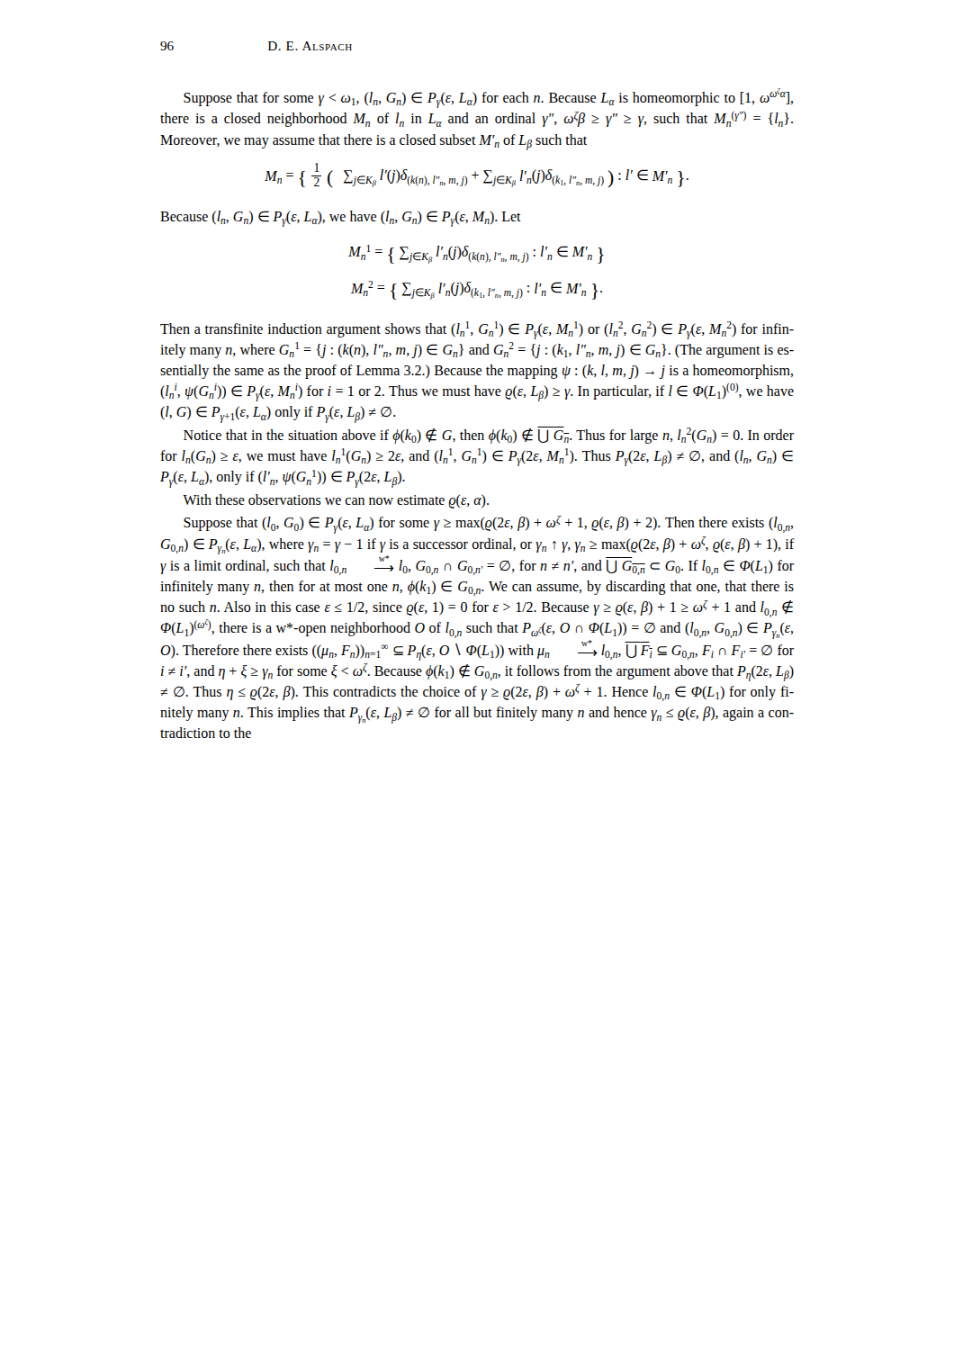96 D. E. Alspach
Suppose that for some γ < ω1, (ln, Gn) ∈ Pγ(ε, Lα) for each n. Because Lα is homeomorphic to [1, ωωζα], there is a closed neighborhood Mn of ln in Lα and an ordinal γ″, ωζβ ≥ γ″ ≥ γ, such that Mn(γ″) = {ln}. Moreover, we may assume that there is a closed subset M′n of Lβ such that
Mn = { 12 ( ∑j∈Kβ l′(j)δ(k(n), l″n, m, j) + ∑j∈Kβ l′n(j)δ(k1, l″n, m, j) ) : l′ ∈ M′n }.
Because (ln, Gn) ∈ Pγ(ε, Lα), we have (ln, Gn) ∈ Pγ(ε, Mn). Let
Mn1 = { ∑j∈Kβ l′n(j)δ(k(n), l″n, m, j) : l′n ∈ M′n } Mn2 = { ∑j∈Kβ l′n(j)δ(k1, l″n, m, j) : l′n ∈ M′n }.
Then a transfinite induction argument shows that (ln1, Gn1) ∈ Pγ(ε, Mn1) or (ln2, Gn2) ∈ Pγ(ε, Mn2) for infinitely many n, where Gn1 = {j : (k(n), l″n, m, j) ∈ Gn} and Gn2 = {j : (k1, l″n, m, j) ∈ Gn}. (The argument is essentially the same as the proof of Lemma 3.2.) Because the mapping ψ : (k, l, m, j) → j is a homeomorphism, (lni, ψ(Gni)) ∈ Pγ(ε, Mni) for i = 1 or 2. Thus we must have ϱ(ε, Lβ) ≥ γ. In particular, if l ∈ Φ(L1)(0), we have (l, G) ∈ Pγ+1(ε, Lα) only if Pγ(ε, Lβ) ≠ ∅.
Notice that in the situation above if ϕ(k0) ∉ G, then ϕ(k0) ∉ ⋃ Gn. Thus for large n, ln2(Gn) = 0. In order for ln(Gn) ≥ ε, we must have ln1(Gn) ≥ 2ε, and (ln1, Gn1) ∈ Pγ(2ε, Mn1). Thus Pγ(2ε, Lβ) ≠ ∅, and (ln, Gn) ∈ Pγ(ε, Lα), only if (l′n, ψ(Gn1)) ∈ Pγ(2ε, Lβ).
With these observations we can now estimate ϱ(ε, α).
Suppose that (l0, G0) ∈ Pγ(ε, Lα) for some γ ≥ max(ϱ(2ε, β) + ωζ + 1, ϱ(ε, β) + 2). Then there exists (l0,n, G0,n) ∈ Pγn(ε, Lα), where γn = γ − 1 if γ is a successor ordinal, or γn ↑ γ, γn ≥ max(ϱ(2ε, β) + ωζ, ϱ(ε, β) + 1), if γ is a limit ordinal, such that l0,n w*⟶ l0, G0,n ∩ G0,n′ = ∅, for n ≠ n′, and ⋃ G0,n ⊂ G0. If l0,n ∈ Φ(L1) for infinitely many n, then for at most one n, ϕ(k1) ∈ G0,n. We can assume, by discarding that one, that there is no such n. Also in this case ε ≤ 1/2, since ϱ(ε, 1) = 0 for ε > 1/2. Because γ ≥ ϱ(ε, β) + 1 ≥ ωζ + 1 and l0,n ∉ Φ(L1)(ωζ), there is a w*-open neighborhood O of l0,n such that Pωζ(ε, O ∩ Φ(L1)) = ∅ and (l0,n, G0,n) ∈ Pγn(ε, O). Therefore there exists ((μn, Fn))n=1∞ ⊆ Pη(ε, O ∖ Φ(L1)) with μn w*⟶ l0,n, ⋃ Fi ⊆ G0,n, Fi ∩ Fi′ = ∅ for i ≠ i′, and η + ξ ≥ γn for some ξ < ωζ. Because ϕ(k1) ∉ G0,n, it follows from the argument above that Pη(2ε, Lβ) ≠ ∅. Thus η ≤ ϱ(2ε, β). This contradicts the choice of γ ≥ ϱ(2ε, β) + ωζ + 1. Hence l0,n ∈ Φ(L1) for only finitely many n. This implies that Pγn(ε, Lβ) ≠ ∅ for all but finitely many n and hence γn ≤ ϱ(ε, β), again a contradiction to the